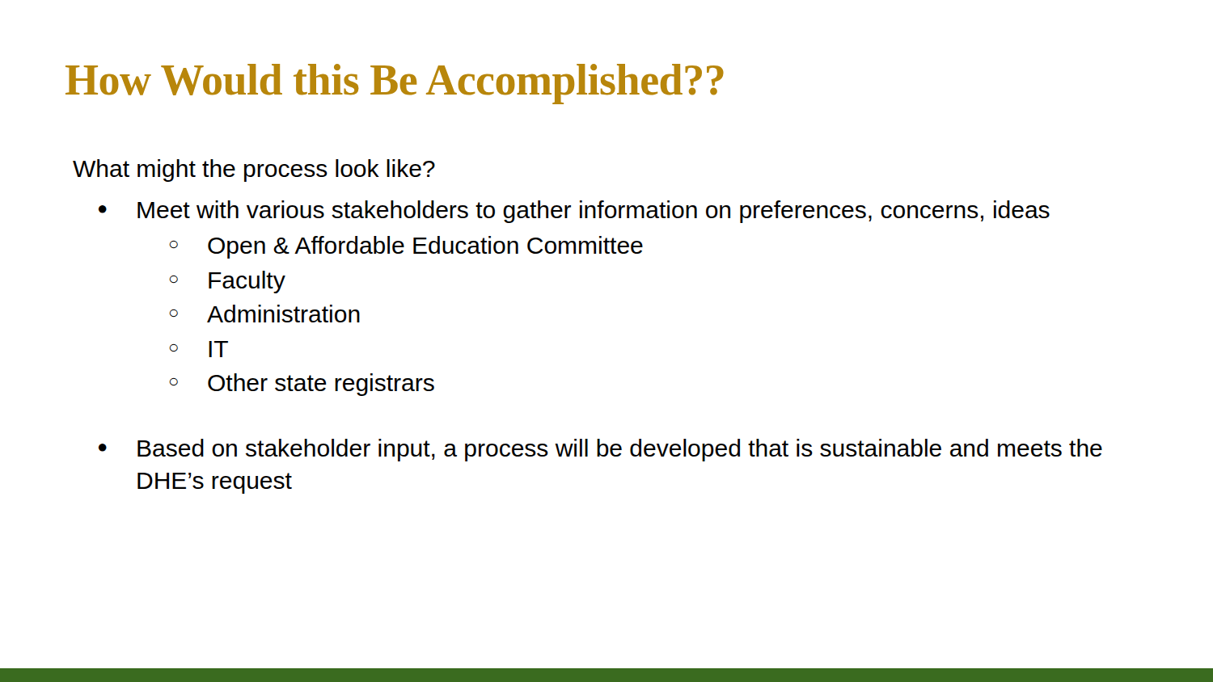How Would this Be Accomplished??
What might the process look like?
Meet with various stakeholders to gather information on preferences, concerns, ideas
Open & Affordable Education Committee
Faculty
Administration
IT
Other state registrars
Based on stakeholder input, a process will be developed that is sustainable and meets the DHE’s request